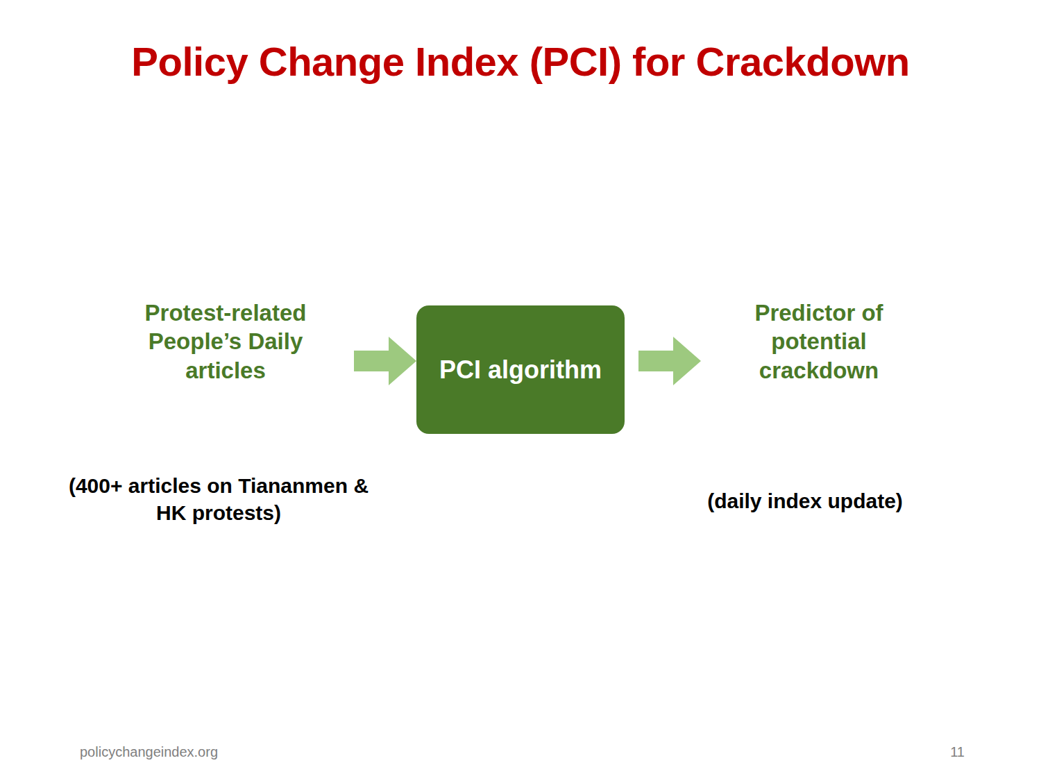Policy Change Index (PCI) for Crackdown
Protest-related People’s Daily articles
PCI algorithm
Predictor of potential crackdown
(400+ articles on Tiananmen & HK protests)
(daily index update)
policychangeindex.org
11